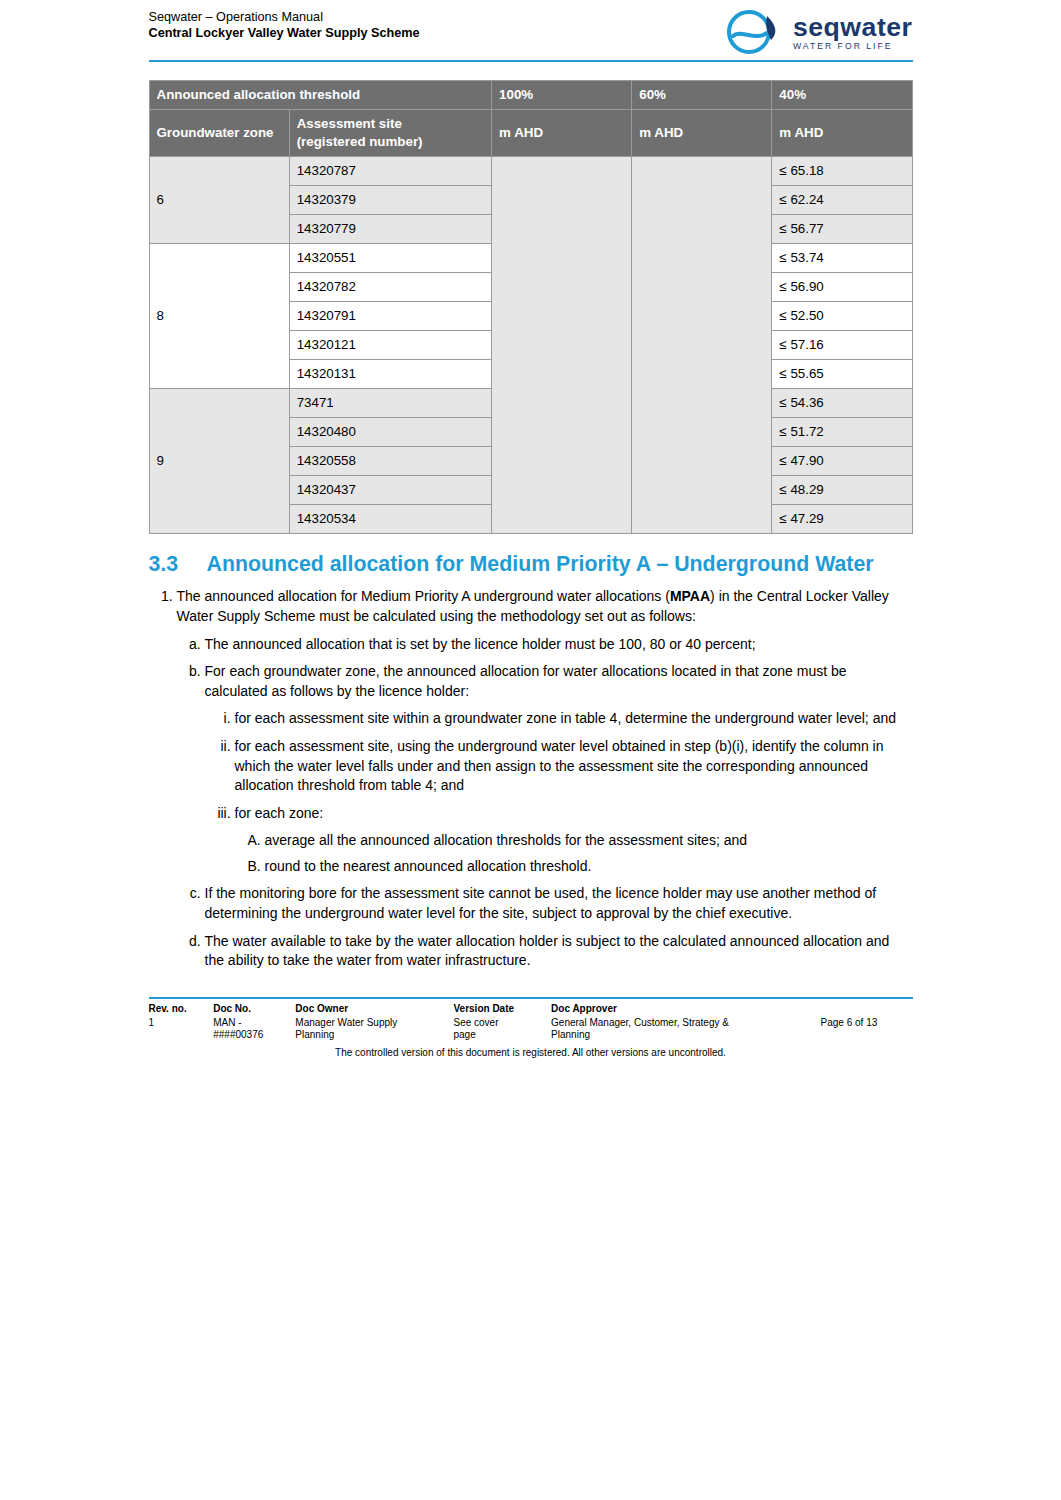Seqwater – Operations Manual
Central Lockyer Valley Water Supply Scheme
seqwater
WATER FOR LIFE
| Announced allocation threshold | 100% | 60% | 40% |
| --- | --- | --- | --- |
| Groundwater zone | Assessment site (registered number) | m AHD | m AHD | m AHD |
| 6 | 14320787 | | | ≤ 65.18 |
| 14320379 | ≤ 62.24 |
| 14320779 | ≤ 56.77 |
| 8 | 14320551 | ≤ 53.74 |
| 14320782 | ≤ 56.90 |
| 14320791 | ≤ 52.50 |
| 14320121 | ≤ 57.16 |
| 14320131 | ≤ 55.65 |
| 9 | 73471 | ≤ 54.36 |
| 14320480 | ≤ 51.72 |
| 14320558 | ≤ 47.90 |
| 14320437 | ≤ 48.29 |
| 14320534 | ≤ 47.29 |
3.3 Announced allocation for Medium Priority A – Underground Water
The announced allocation for Medium Priority A underground water allocations (MPAA) in the Central Locker Valley Water Supply Scheme must be calculated using the methodology set out as follows:
The announced allocation that is set by the licence holder must be 100, 80 or 40 percent;
For each groundwater zone, the announced allocation for water allocations located in that zone must be calculated as follows by the licence holder:
for each assessment site within a groundwater zone in table 4, determine the underground water level; and
for each assessment site, using the underground water level obtained in step (b)(i), identify the column in which the water level falls under and then assign to the assessment site the corresponding announced allocation threshold from table 4; and
for each zone:
average all the announced allocation thresholds for the assessment sites; and
round to the nearest announced allocation threshold.
If the monitoring bore for the assessment site cannot be used, the licence holder may use another method of determining the underground water level for the site, subject to approval by the chief executive.
The water available to take by the water allocation holder is subject to the calculated announced allocation and the ability to take the water from water infrastructure.
| Rev. no. | Doc No. | Doc Owner | Version Date | Doc Approver | |
| 1 | MAN - ####00376 | Manager Water Supply Planning | See cover page | General Manager, Customer, Strategy & Planning | Page 6 of 13 |
The controlled version of this document is registered. All other versions are uncontrolled.